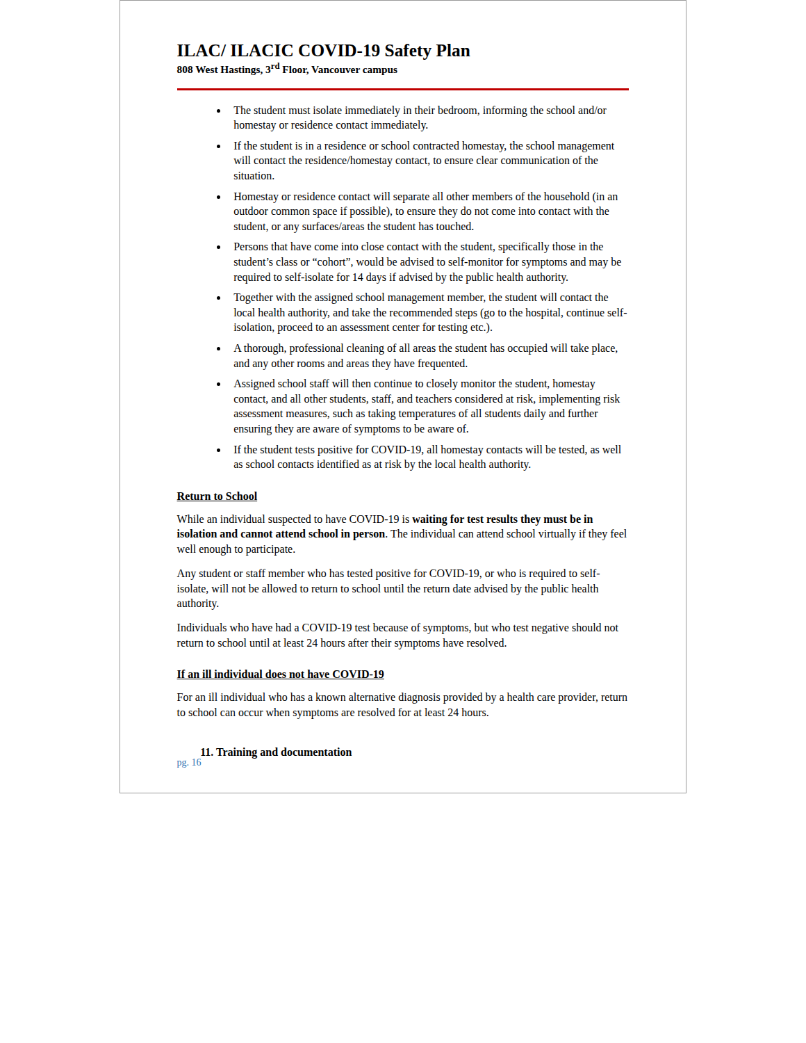ILAC/ ILACIC COVID-19 Safety Plan
808 West Hastings, 3rd Floor, Vancouver campus
The student must isolate immediately in their bedroom, informing the school and/or homestay or residence contact immediately.
If the student is in a residence or school contracted homestay, the school management will contact the residence/homestay contact, to ensure clear communication of the situation.
Homestay or residence contact will separate all other members of the household (in an outdoor common space if possible), to ensure they do not come into contact with the student, or any surfaces/areas the student has touched.
Persons that have come into close contact with the student, specifically those in the student’s class or “cohort”, would be advised to self-monitor for symptoms and may be required to self-isolate for 14 days if advised by the public health authority.
Together with the assigned school management member, the student will contact the local health authority, and take the recommended steps (go to the hospital, continue self-isolation, proceed to an assessment center for testing etc.).
A thorough, professional cleaning of all areas the student has occupied will take place, and any other rooms and areas they have frequented.
Assigned school staff will then continue to closely monitor the student, homestay contact, and all other students, staff, and teachers considered at risk, implementing risk assessment measures, such as taking temperatures of all students daily and further ensuring they are aware of symptoms to be aware of.
If the student tests positive for COVID-19, all homestay contacts will be tested, as well as school contacts identified as at risk by the local health authority.
Return to School
While an individual suspected to have COVID-19 is waiting for test results they must be in isolation and cannot attend school in person. The individual can attend school virtually if they feel well enough to participate.
Any student or staff member who has tested positive for COVID-19, or who is required to self-isolate, will not be allowed to return to school until the return date advised by the public health authority.
Individuals who have had a COVID-19 test because of symptoms, but who test negative should not return to school until at least 24 hours after their symptoms have resolved.
If an ill individual does not have COVID-19
For an ill individual who has a known alternative diagnosis provided by a health care provider, return to school can occur when symptoms are resolved for at least 24 hours.
11. Training and documentation
pg. 16